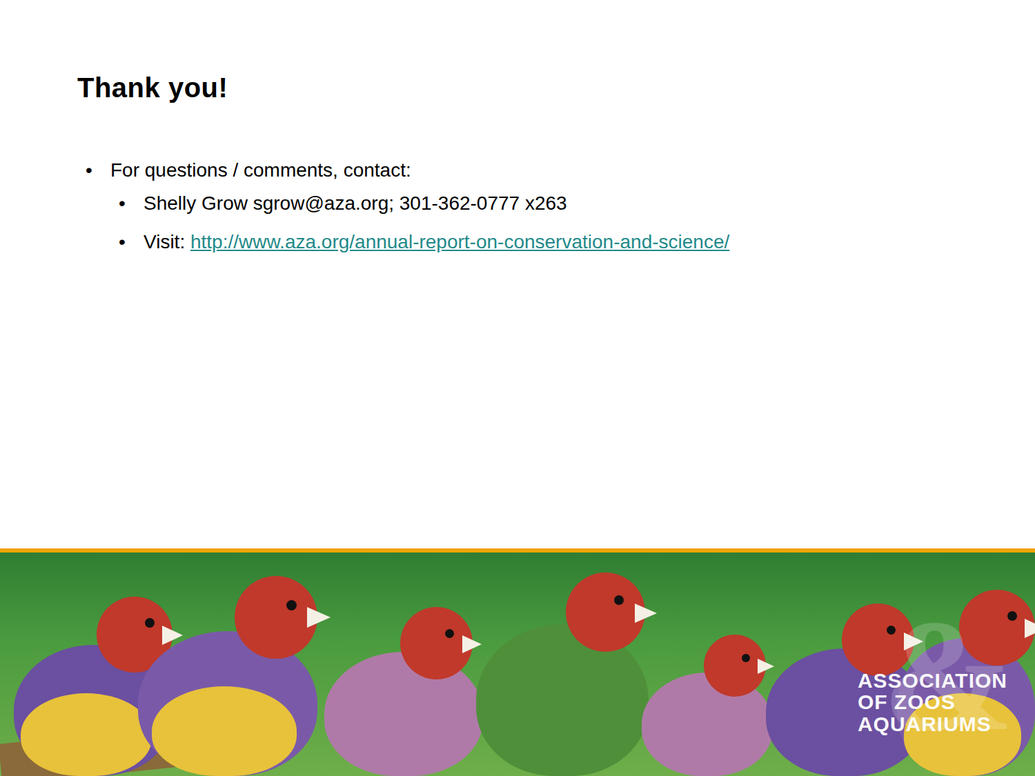Thank you!
For questions / comments, contact:
Shelly Grow sgrow@aza.org; 301-362-0777 x263
Visit: http://www.aza.org/annual-report-on-conservation-and-science/
&
ASSOCIATION
OF ZOOS
AQUARIUMS